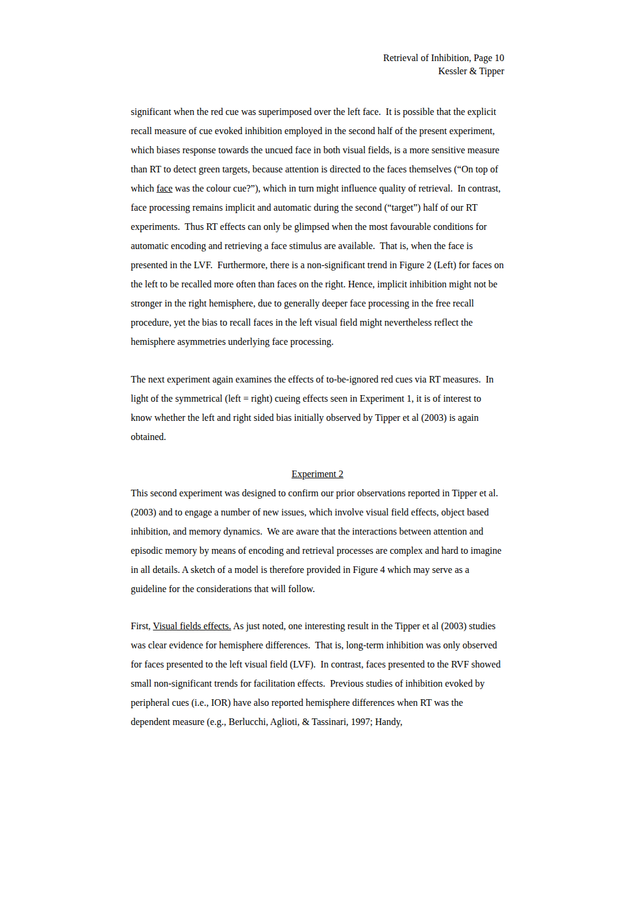Retrieval of Inhibition, Page 10
Kessler & Tipper
significant when the red cue was superimposed over the left face. It is possible that the explicit recall measure of cue evoked inhibition employed in the second half of the present experiment, which biases response towards the uncued face in both visual fields, is a more sensitive measure than RT to detect green targets, because attention is directed to the faces themselves (“On top of which face was the colour cue?”), which in turn might influence quality of retrieval. In contrast, face processing remains implicit and automatic during the second (“target”) half of our RT experiments. Thus RT effects can only be glimpsed when the most favourable conditions for automatic encoding and retrieving a face stimulus are available. That is, when the face is presented in the LVF. Furthermore, there is a non-significant trend in Figure 2 (Left) for faces on the left to be recalled more often than faces on the right. Hence, implicit inhibition might not be stronger in the right hemisphere, due to generally deeper face processing in the free recall procedure, yet the bias to recall faces in the left visual field might nevertheless reflect the hemisphere asymmetries underlying face processing.
The next experiment again examines the effects of to-be-ignored red cues via RT measures. In light of the symmetrical (left = right) cueing effects seen in Experiment 1, it is of interest to know whether the left and right sided bias initially observed by Tipper et al (2003) is again obtained.
Experiment 2
This second experiment was designed to confirm our prior observations reported in Tipper et al. (2003) and to engage a number of new issues, which involve visual field effects, object based inhibition, and memory dynamics. We are aware that the interactions between attention and episodic memory by means of encoding and retrieval processes are complex and hard to imagine in all details. A sketch of a model is therefore provided in Figure 4 which may serve as a guideline for the considerations that will follow.
First, Visual fields effects. As just noted, one interesting result in the Tipper et al (2003) studies was clear evidence for hemisphere differences. That is, long-term inhibition was only observed for faces presented to the left visual field (LVF). In contrast, faces presented to the RVF showed small non-significant trends for facilitation effects. Previous studies of inhibition evoked by peripheral cues (i.e., IOR) have also reported hemisphere differences when RT was the dependent measure (e.g., Berlucchi, Aglioti, & Tassinari, 1997; Handy,